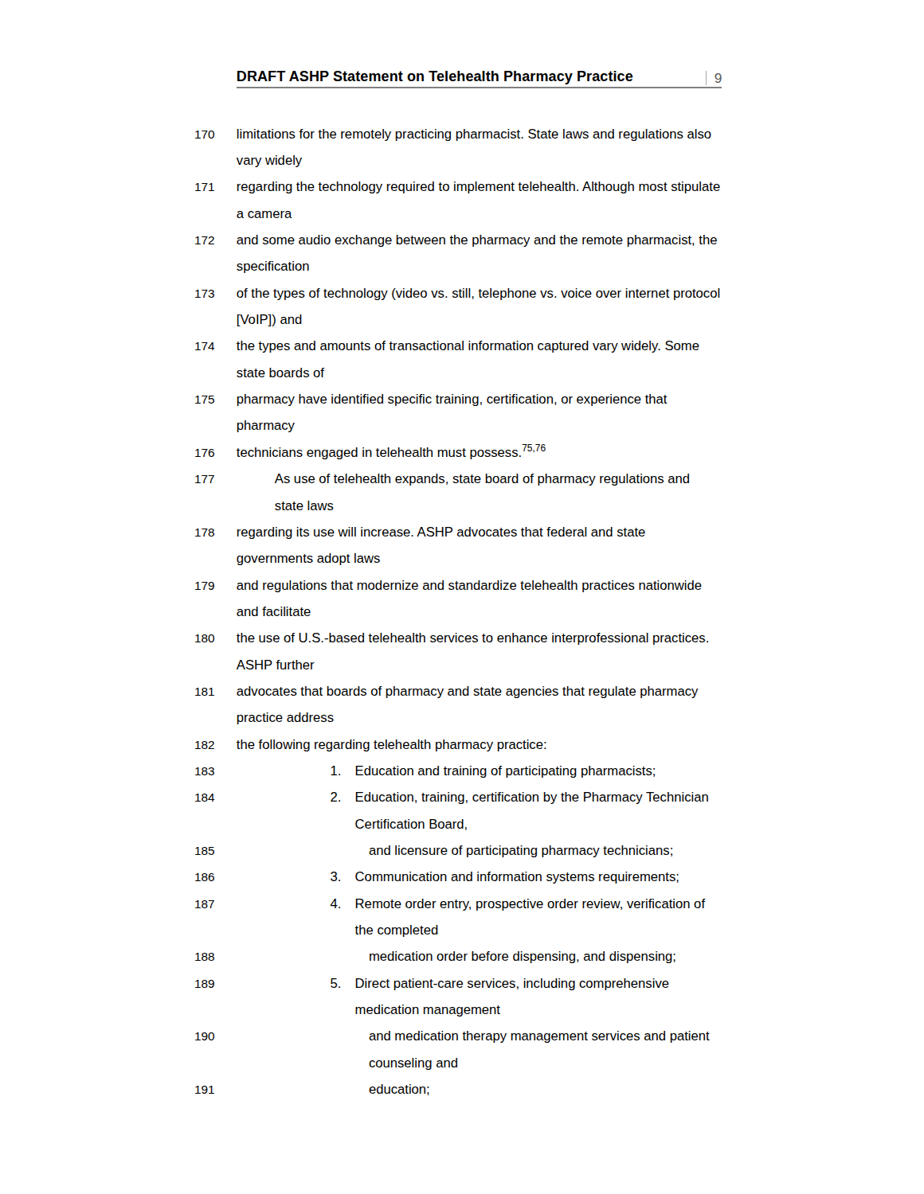DRAFT ASHP Statement on Telehealth Pharmacy Practice
9
170
limitations for the remotely practicing pharmacist. State laws and regulations also vary widely
171
regarding the technology required to implement telehealth. Although most stipulate a camera
172
and some audio exchange between the pharmacy and the remote pharmacist, the specification
173
of the types of technology (video vs. still, telephone vs. voice over internet protocol [VoIP]) and
174
the types and amounts of transactional information captured vary widely. Some state boards of
175
pharmacy have identified specific training, certification, or experience that pharmacy
176
technicians engaged in telehealth must possess.75,76
177
As use of telehealth expands, state board of pharmacy regulations and state laws
178
regarding its use will increase. ASHP advocates that federal and state governments adopt laws
179
and regulations that modernize and standardize telehealth practices nationwide and facilitate
180
the use of U.S.-based telehealth services to enhance interprofessional practices. ASHP further
181
advocates that boards of pharmacy and state agencies that regulate pharmacy practice address
182
the following regarding telehealth pharmacy practice:
183
1.
Education and training of participating pharmacists;
184
2.
Education, training, certification by the Pharmacy Technician Certification Board,
185
and licensure of participating pharmacy technicians;
186
3.
Communication and information systems requirements;
187
4.
Remote order entry, prospective order review, verification of the completed
188
medication order before dispensing, and dispensing;
189
5.
Direct patient-care services, including comprehensive medication management
190
and medication therapy management services and patient counseling and
191
education;